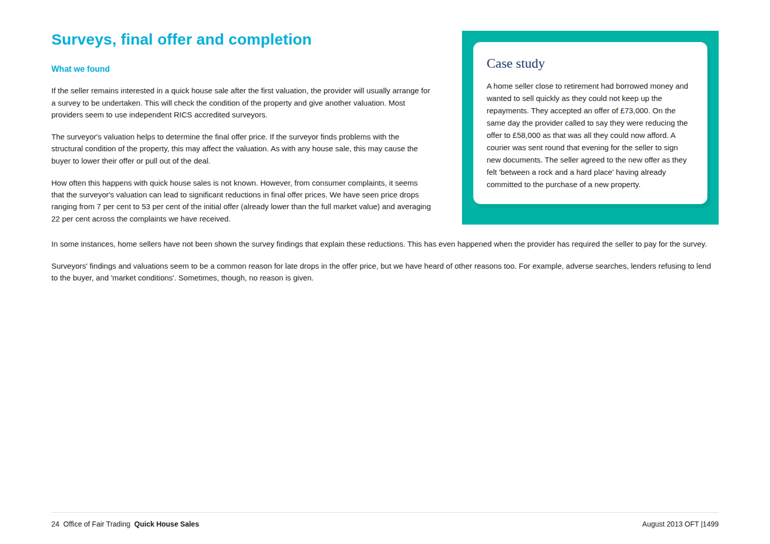Surveys, final offer and completion
What we found
If the seller remains interested in a quick house sale after the first valuation, the provider will usually arrange for a survey to be undertaken. This will check the condition of the property and give another valuation. Most providers seem to use independent RICS accredited surveyors.
The surveyor's valuation helps to determine the final offer price. If the surveyor finds problems with the structural condition of the property, this may affect the valuation. As with any house sale, this may cause the buyer to lower their offer or pull out of the deal.
How often this happens with quick house sales is not known. However, from consumer complaints, it seems that the surveyor's valuation can lead to significant reductions in final offer prices. We have seen price drops ranging from 7 per cent to 53 per cent of the initial offer (already lower than the full market value) and averaging 22 per cent across the complaints we have received.
Case study
A home seller close to retirement had borrowed money and wanted to sell quickly as they could not keep up the repayments. They accepted an offer of £73,000. On the same day the provider called to say they were reducing the offer to £58,000 as that was all they could now afford. A courier was sent round that evening for the seller to sign new documents. The seller agreed to the new offer as they felt 'between a rock and a hard place' having already committed to the purchase of a new property.
In some instances, home sellers have not been shown the survey findings that explain these reductions. This has even happened when the provider has required the seller to pay for the survey.
Surveyors' findings and valuations seem to be a common reason for late drops in the offer price, but we have heard of other reasons too. For example, adverse searches, lenders refusing to lend to the buyer, and 'market conditions'. Sometimes, though, no reason is given.
24 Office of Fair Trading Quick House Sales
August 2013 OFT |1499